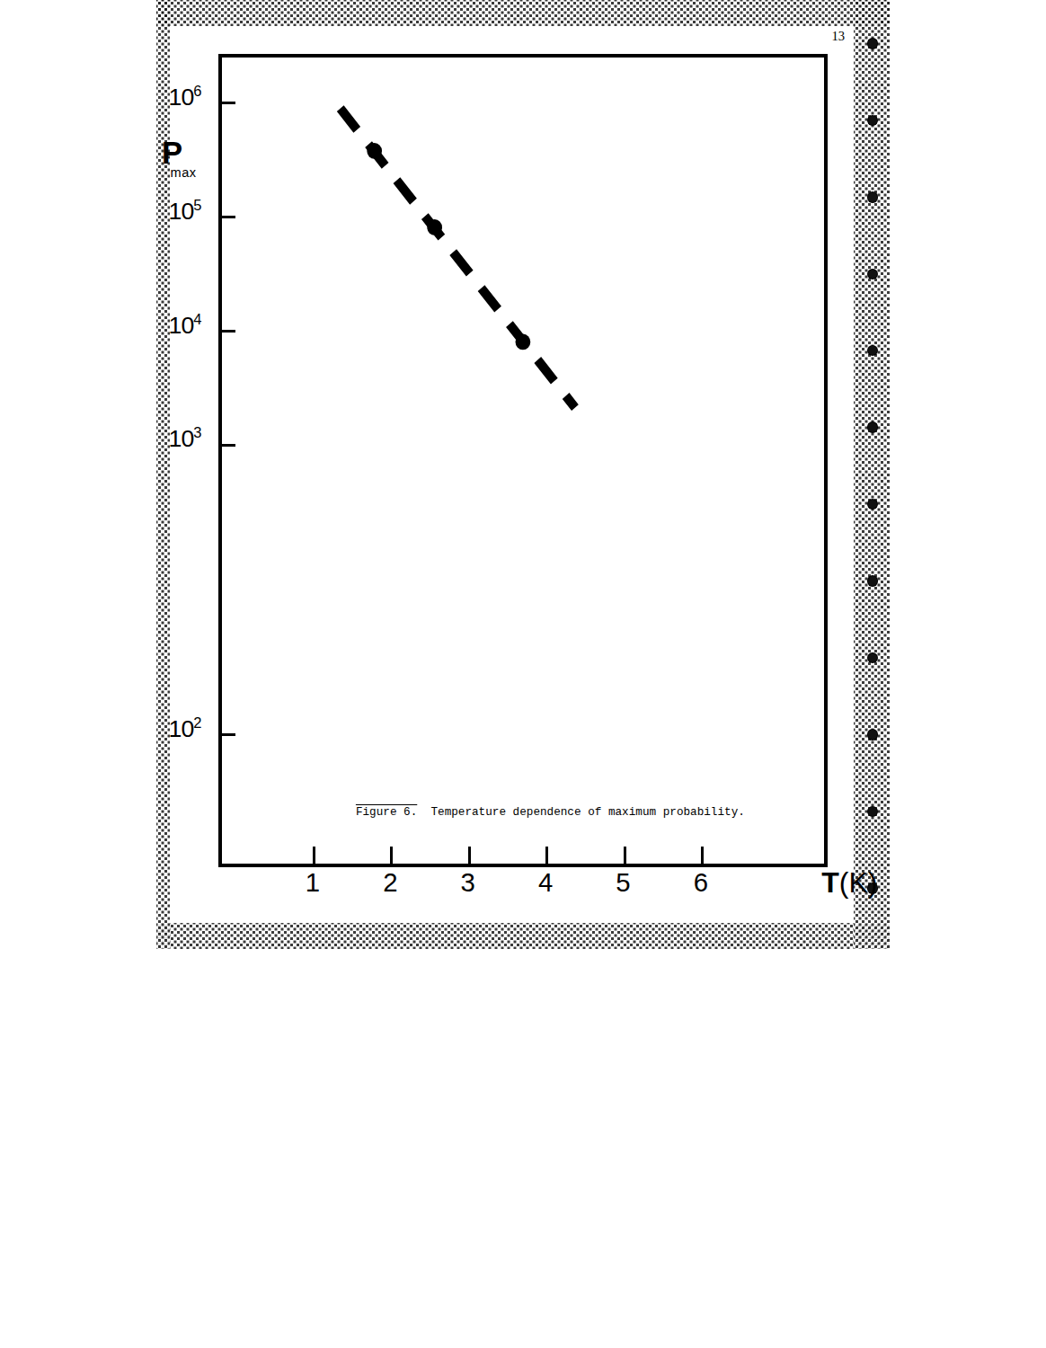13
106
105
104
103
102
Pmax
1
2
3
4
5
6
T(K)
Figure 6. Temperature dependence of maximum probability.